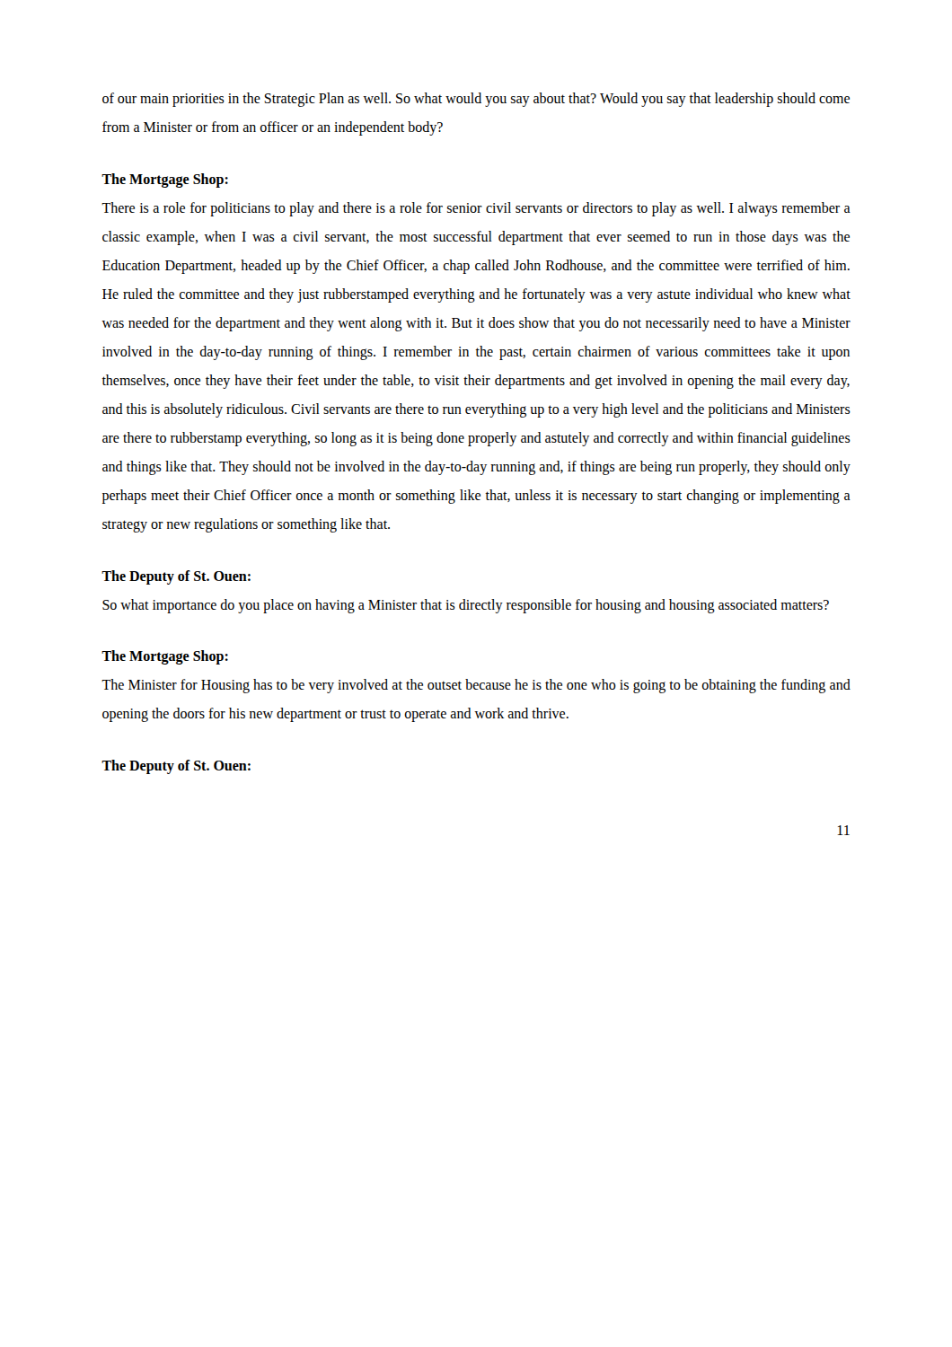of our main priorities in the Strategic Plan as well. So what would you say about that? Would you say that leadership should come from a Minister or from an officer or an independent body?
The Mortgage Shop:
There is a role for politicians to play and there is a role for senior civil servants or directors to play as well. I always remember a classic example, when I was a civil servant, the most successful department that ever seemed to run in those days was the Education Department, headed up by the Chief Officer, a chap called John Rodhouse, and the committee were terrified of him. He ruled the committee and they just rubberstamped everything and he fortunately was a very astute individual who knew what was needed for the department and they went along with it. But it does show that you do not necessarily need to have a Minister involved in the day-to-day running of things. I remember in the past, certain chairmen of various committees take it upon themselves, once they have their feet under the table, to visit their departments and get involved in opening the mail every day, and this is absolutely ridiculous. Civil servants are there to run everything up to a very high level and the politicians and Ministers are there to rubberstamp everything, so long as it is being done properly and astutely and correctly and within financial guidelines and things like that. They should not be involved in the day-to-day running and, if things are being run properly, they should only perhaps meet their Chief Officer once a month or something like that, unless it is necessary to start changing or implementing a strategy or new regulations or something like that.
The Deputy of St. Ouen:
So what importance do you place on having a Minister that is directly responsible for housing and housing associated matters?
The Mortgage Shop:
The Minister for Housing has to be very involved at the outset because he is the one who is going to be obtaining the funding and opening the doors for his new department or trust to operate and work and thrive.
The Deputy of St. Ouen:
11